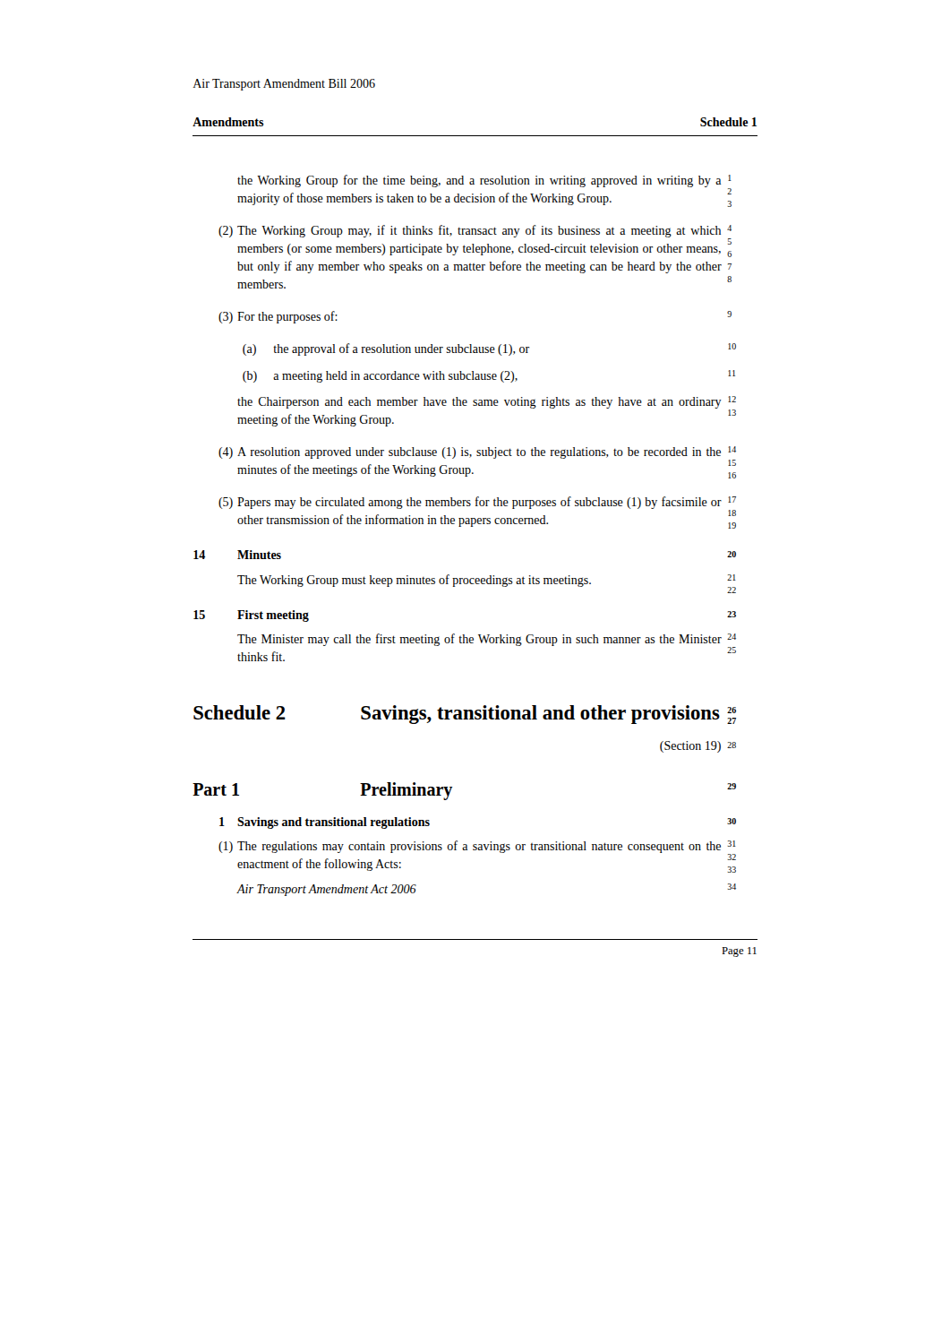Air Transport Amendment Bill 2006
Amendments
Schedule 1
the Working Group for the time being, and a resolution in writing approved in writing by a majority of those members is taken to be a decision of the Working Group.
1
2
3
(2)
The Working Group may, if it thinks fit, transact any of its business at a meeting at which members (or some members) participate by telephone, closed-circuit television or other means, but only if any member who speaks on a matter before the meeting can be heard by the other members.
4
5
6
7
8
(3)
For the purposes of:
9
(a)
the approval of a resolution under subclause (1), or
10
(b)
a meeting held in accordance with subclause (2),
11
the Chairperson and each member have the same voting rights as they have at an ordinary meeting of the Working Group.
12
13
(4)
A resolution approved under subclause (1) is, subject to the regulations, to be recorded in the minutes of the meetings of the Working Group.
14
15
16
(5)
Papers may be circulated among the members for the purposes of subclause (1) by facsimile or other transmission of the information in the papers concerned.
17
18
19
14
Minutes
20
The Working Group must keep minutes of proceedings at its meetings.
21
22
15
First meeting
23
The Minister may call the first meeting of the Working Group in such manner as the Minister thinks fit.
24
25
Schedule 2
Savings, transitional and other provisions
26
27
(Section 19)
28
Part 1
Preliminary
29
1
Savings and transitional regulations
30
(1)
The regulations may contain provisions of a savings or transitional nature consequent on the enactment of the following Acts:
31
32
33
Air Transport Amendment Act 2006
34
Page 11